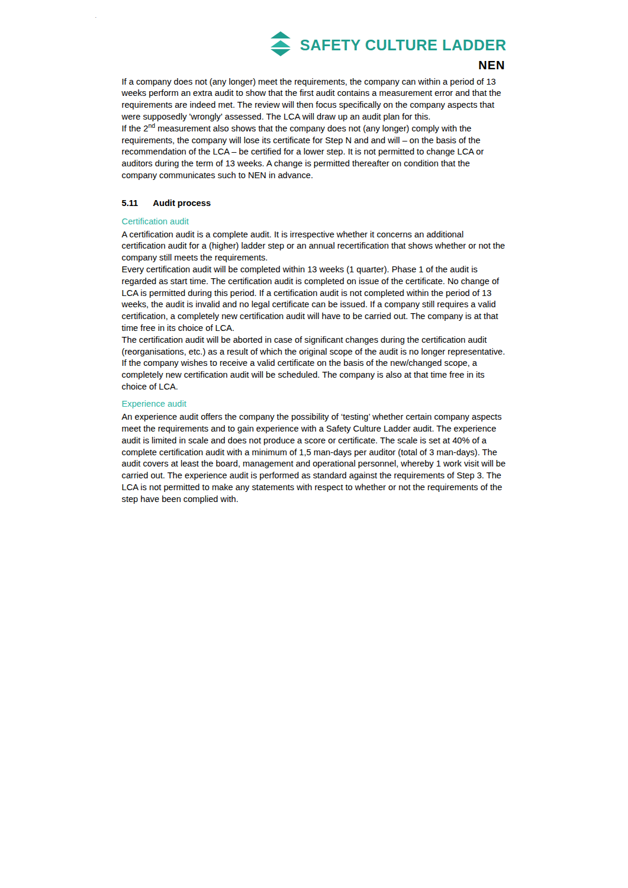.
SAFETY CULTURE LADDER
NEN
If a company does not (any longer) meet the requirements, the company can within a period of 13 weeks perform an extra audit to show that the first audit contains a measurement error and that the requirements are indeed met. The review will then focus specifically on the company aspects that were supposedly 'wrongly' assessed. The LCA will draw up an audit plan for this.
If the 2nd measurement also shows that the company does not (any longer) comply with the requirements, the company will lose its certificate for Step N and and will – on the basis of the recommendation of the LCA – be certified for a lower step. It is not permitted to change LCA or auditors during the term of 13 weeks. A change is permitted thereafter on condition that the company communicates such to NEN in advance.
5.11 Audit process
Certification audit
A certification audit is a complete audit. It is irrespective whether it concerns an additional certification audit for a (higher) ladder step or an annual recertification that shows whether or not the company still meets the requirements.
Every certification audit will be completed within 13 weeks (1 quarter). Phase 1 of the audit is regarded as start time. The certification audit is completed on issue of the certificate. No change of LCA is permitted during this period. If a certification audit is not completed within the period of 13 weeks, the audit is invalid and no legal certificate can be issued. If a company still requires a valid certification, a completely new certification audit will have to be carried out. The company is at that time free in its choice of LCA.
The certification audit will be aborted in case of significant changes during the certification audit (reorganisations, etc.) as a result of which the original scope of the audit is no longer representative. If the company wishes to receive a valid certificate on the basis of the new/changed scope, a completely new certification audit will be scheduled. The company is also at that time free in its choice of LCA.
Experience audit
An experience audit offers the company the possibility of ‘testing’ whether certain company aspects meet the requirements and to gain experience with a Safety Culture Ladder audit. The experience audit is limited in scale and does not produce a score or certificate. The scale is set at 40% of a complete certification audit with a minimum of 1,5 man-days per auditor (total of 3 man-days). The audit covers at least the board, management and operational personnel, whereby 1 work visit will be carried out. The experience audit is performed as standard against the requirements of Step 3. The LCA is not permitted to make any statements with respect to whether or not the requirements of the step have been complied with.